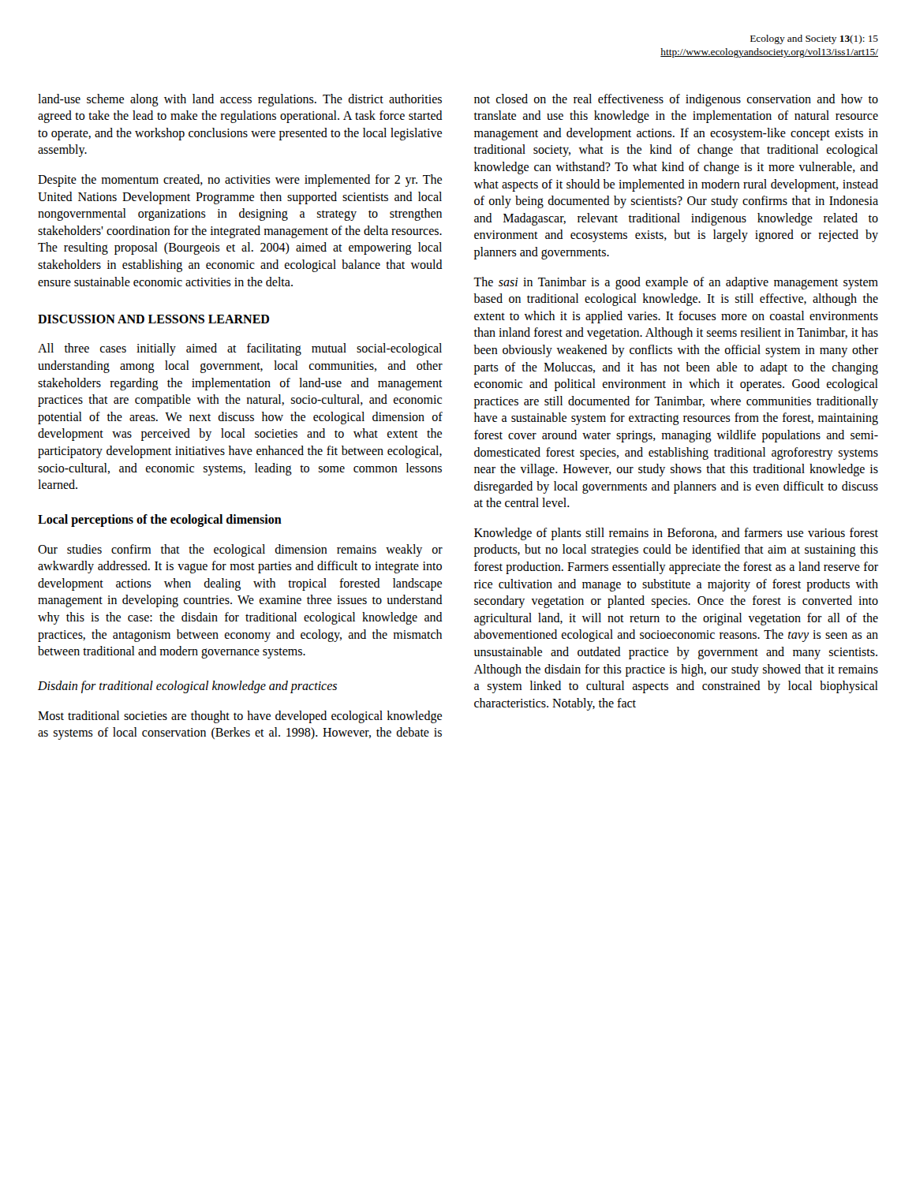Ecology and Society 13(1): 15
http://www.ecologyandsociety.org/vol13/iss1/art15/
land-use scheme along with land access regulations. The district authorities agreed to take the lead to make the regulations operational. A task force started to operate, and the workshop conclusions were presented to the local legislative assembly.
Despite the momentum created, no activities were implemented for 2 yr. The United Nations Development Programme then supported scientists and local nongovernmental organizations in designing a strategy to strengthen stakeholders' coordination for the integrated management of the delta resources. The resulting proposal (Bourgeois et al. 2004) aimed at empowering local stakeholders in establishing an economic and ecological balance that would ensure sustainable economic activities in the delta.
DISCUSSION AND LESSONS LEARNED
All three cases initially aimed at facilitating mutual social-ecological understanding among local government, local communities, and other stakeholders regarding the implementation of land-use and management practices that are compatible with the natural, socio-cultural, and economic potential of the areas. We next discuss how the ecological dimension of development was perceived by local societies and to what extent the participatory development initiatives have enhanced the fit between ecological, socio-cultural, and economic systems, leading to some common lessons learned.
Local perceptions of the ecological dimension
Our studies confirm that the ecological dimension remains weakly or awkwardly addressed. It is vague for most parties and difficult to integrate into development actions when dealing with tropical forested landscape management in developing countries. We examine three issues to understand why this is the case: the disdain for traditional ecological knowledge and practices, the antagonism between economy and ecology, and the mismatch between traditional and modern governance systems.
Disdain for traditional ecological knowledge and practices
Most traditional societies are thought to have developed ecological knowledge as systems of local conservation (Berkes et al. 1998). However, the debate is not closed on the real effectiveness of indigenous conservation and how to translate and use this knowledge in the implementation of natural resource management and development actions. If an ecosystem-like concept exists in traditional society, what is the kind of change that traditional ecological knowledge can withstand? To what kind of change is it more vulnerable, and what aspects of it should be implemented in modern rural development, instead of only being documented by scientists? Our study confirms that in Indonesia and Madagascar, relevant traditional indigenous knowledge related to environment and ecosystems exists, but is largely ignored or rejected by planners and governments.
The sasi in Tanimbar is a good example of an adaptive management system based on traditional ecological knowledge. It is still effective, although the extent to which it is applied varies. It focuses more on coastal environments than inland forest and vegetation. Although it seems resilient in Tanimbar, it has been obviously weakened by conflicts with the official system in many other parts of the Moluccas, and it has not been able to adapt to the changing economic and political environment in which it operates. Good ecological practices are still documented for Tanimbar, where communities traditionally have a sustainable system for extracting resources from the forest, maintaining forest cover around water springs, managing wildlife populations and semi-domesticated forest species, and establishing traditional agroforestry systems near the village. However, our study shows that this traditional knowledge is disregarded by local governments and planners and is even difficult to discuss at the central level.
Knowledge of plants still remains in Beforona, and farmers use various forest products, but no local strategies could be identified that aim at sustaining this forest production. Farmers essentially appreciate the forest as a land reserve for rice cultivation and manage to substitute a majority of forest products with secondary vegetation or planted species. Once the forest is converted into agricultural land, it will not return to the original vegetation for all of the abovementioned ecological and socioeconomic reasons. The tavy is seen as an unsustainable and outdated practice by government and many scientists. Although the disdain for this practice is high, our study showed that it remains a system linked to cultural aspects and constrained by local biophysical characteristics. Notably, the fact